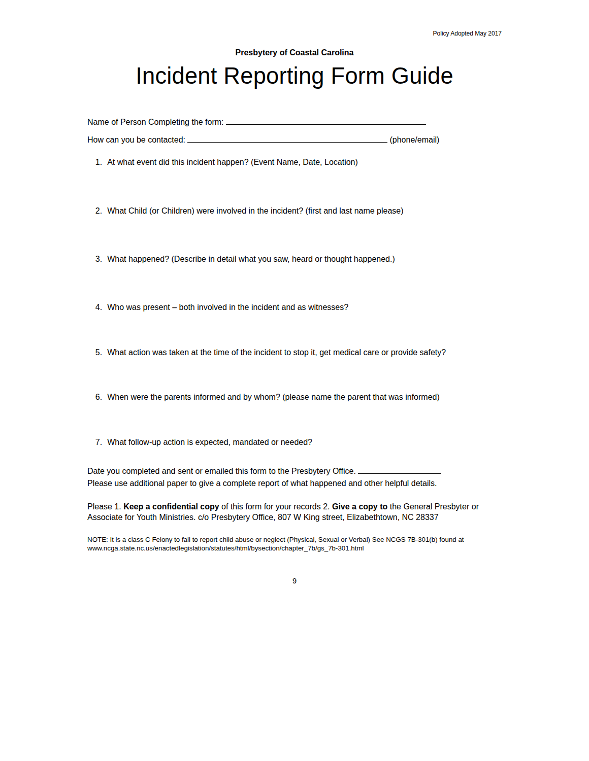Policy Adopted May 2017
Presbytery of Coastal Carolina
Incident Reporting Form Guide
Name of Person Completing the form:
How can you be contacted: (phone/email)
At what event did this incident happen? (Event Name, Date, Location)
What Child (or Children) were involved in the incident? (first and last name please)
What happened? (Describe in detail what you saw, heard or thought happened.)
Who was present – both involved in the incident and as witnesses?
What action was taken at the time of the incident to stop it, get medical care or provide safety?
When were the parents informed and by whom? (please name the parent that was informed)
What follow-up action is expected, mandated or needed?
Date you completed and sent or emailed this form to the Presbytery Office.
Please use additional paper to give a complete report of what happened and other helpful details.
Please 1. Keep a confidential copy of this form for your records 2. Give a copy to the General Presbyter or Associate for Youth Ministries. c/o Presbytery Office, 807 W King street, Elizabethtown, NC 28337
NOTE: It is a class C Felony to fail to report child abuse or neglect (Physical, Sexual or Verbal) See NCGS 7B-301(b) found at www.ncga.state.nc.us/enactedlegislation/statutes/html/bysection/chapter_7b/gs_7b-301.html
9